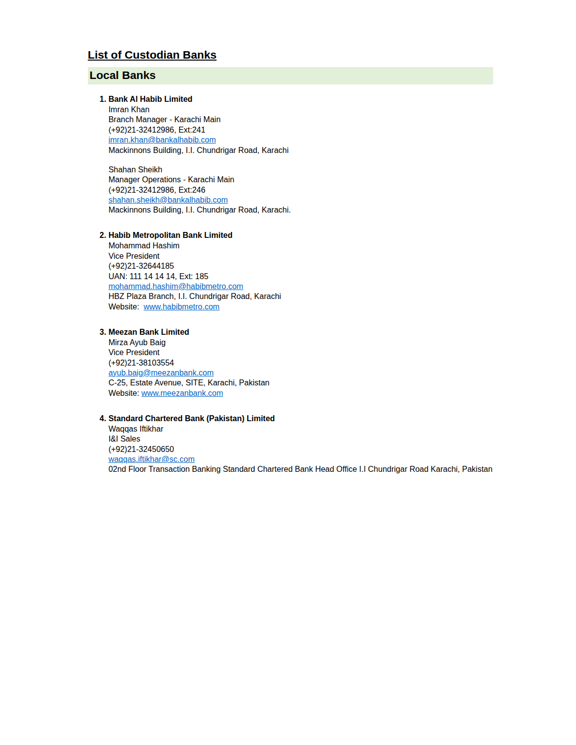List of Custodian Banks
Local Banks
Bank Al Habib Limited
Imran Khan
Branch Manager - Karachi Main
(+92)21-32412986, Ext:241
imran.khan@bankalhabib.com
Mackinnons Building, I.I. Chundrigar Road, Karachi
Shahan Sheikh
Manager Operations - Karachi Main
(+92)21-32412986, Ext:246
shahan.sheikh@bankalhabib.com
Mackinnons Building, I.I. Chundrigar Road, Karachi.
Habib Metropolitan Bank Limited
Mohammad Hashim
Vice President
(+92)21-32644185
UAN: 111 14 14 14, Ext: 185
mohammad.hashim@habibmetro.com
HBZ Plaza Branch, I.I. Chundrigar Road, Karachi
Website: www.habibmetro.com
Meezan Bank Limited
Mirza Ayub Baig
Vice President
(+92)21-38103554
ayub.baig@meezanbank.com
C-25, Estate Avenue, SITE, Karachi, Pakistan
Website: www.meezanbank.com
Standard Chartered Bank (Pakistan) Limited
Waqqas Iftikhar
I&I Sales
(+92)21-32450650
waqqas.iftikhar@sc.com
02nd Floor Transaction Banking Standard Chartered Bank Head Office I.I Chundrigar Road Karachi, Pakistan